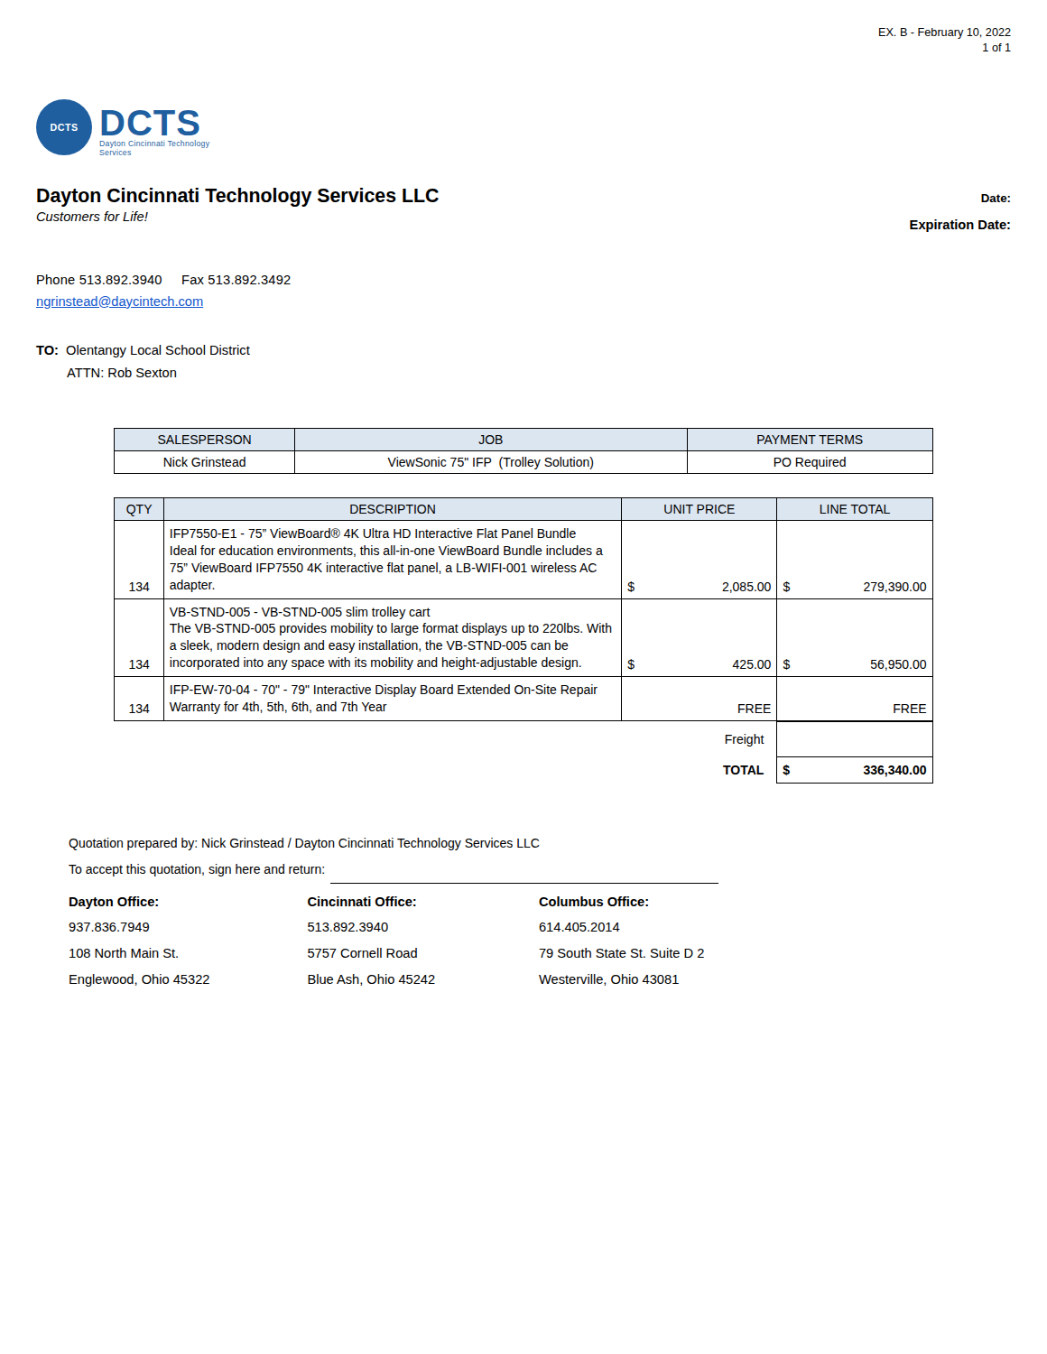EX. B - February 10, 2022
1 of 1
DCTS
DCTS
Dayton Cincinnati Technology Services
Dayton Cincinnati Technology Services LLC
Customers for Life!
Date:
Expiration Date:
Phone 513.892.3940 Fax 513.892.3492
ngrinstead@daycintech.com
TO: Olentangy Local School District
ATTN: Rob Sexton
| SALESPERSON | JOB | PAYMENT TERMS |
| --- | --- | --- |
| Nick Grinstead | ViewSonic 75" IFP (Trolley Solution) | PO Required |
| QTY | DESCRIPTION | UNIT PRICE | LINE TOTAL |
| --- | --- | --- | --- |
| 134 | IFP7550-E1 - 75” ViewBoard® 4K Ultra HD Interactive Flat Panel Bundle Ideal for education environments, this all-in-one ViewBoard Bundle includes a 75” ViewBoard IFP7550 4K interactive flat panel, a LB-WIFI-001 wireless AC adapter. | $ 2,085.00 | $ 279,390.00 |
| 134 | VB-STND-005 - VB-STND-005 slim trolley cart The VB-STND-005 provides mobility to large format displays up to 220lbs. With a sleek, modern design and easy installation, the VB-STND-005 can be incorporated into any space with its mobility and height-adjustable design. | $ 425.00 | $ 56,950.00 |
| 134 | IFP-EW-70-04 - 70" - 79" Interactive Display Board Extended On-Site Repair Warranty for 4th, 5th, 6th, and 7th Year | FREE | FREE |
| Freight | |
| TOTAL | $ 336,340.00 |
Quotation prepared by: Nick Grinstead / Dayton Cincinnati Technology Services LLC
To accept this quotation, sign here and return:
| Dayton Office: | Cincinnati Office: | Columbus Office: |
| 937.836.7949 | 513.892.3940 | 614.405.2014 |
| 108 North Main St. | 5757 Cornell Road | 79 South State St. Suite D 2 |
| Englewood, Ohio 45322 | Blue Ash, Ohio 45242 | Westerville, Ohio 43081 |